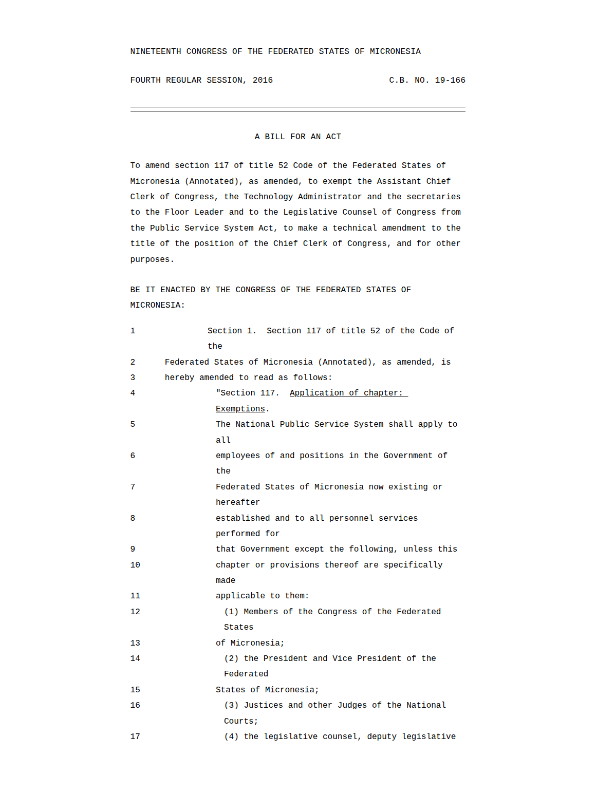NINETEENTH CONGRESS OF THE FEDERATED STATES OF MICRONESIA
FOURTH REGULAR SESSION, 2016 C.B. NO. 19-166
A BILL FOR AN ACT
To amend section 117 of title 52 Code of the Federated States of Micronesia (Annotated), as amended, to exempt the Assistant Chief Clerk of Congress, the Technology Administrator and the secretaries to the Floor Leader and to the Legislative Counsel of Congress from the Public Service System Act, to make a technical amendment to the title of the position of the Chief Clerk of Congress, and for other purposes.
BE IT ENACTED BY THE CONGRESS OF THE FEDERATED STATES OF MICRONESIA:
Section 1. Section 117 of title 52 of the Code of the
Federated States of Micronesia (Annotated), as amended, is
hereby amended to read as follows:
"Section 117. Application of chapter: Exemptions.
The National Public Service System shall apply to all
employees of and positions in the Government of the
Federated States of Micronesia now existing or hereafter
established and to all personnel services performed for
that Government except the following, unless this
chapter or provisions thereof are specifically made
applicable to them:
(1) Members of the Congress of the Federated States
of Micronesia;
(2) the President and Vice President of the Federated
States of Micronesia;
(3) Justices and other Judges of the National Courts;
(4) the legislative counsel, deputy legislative